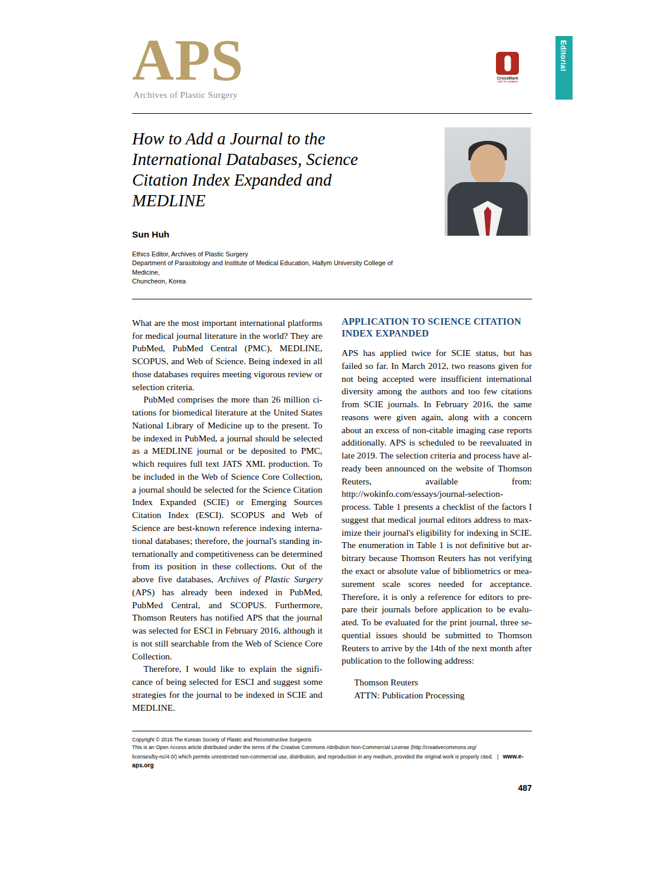APS
Archives of Plastic Surgery
CrossMark
click for updates
Editorial
How to Add a Journal to the International Databases, Science Citation Index Expanded and MEDLINE
Sun Huh
Ethics Editor, Archives of Plastic Surgery
Department of Parasitology and Institute of Medical Education, Hallym University College of Medicine,
Chuncheon, Korea
What are the most important international platforms for medical journal literature in the world? They are PubMed, PubMed Central (PMC), MEDLINE, SCOPUS, and Web of Science. Being indexed in all those databases requires meeting vigorous review or selection criteria.
PubMed comprises the more than 26 million citations for biomedical literature at the United States National Library of Medicine up to the present. To be indexed in PubMed, a journal should be selected as a MEDLINE journal or be deposited to PMC, which requires full text JATS XML production. To be included in the Web of Science Core Collection, a journal should be selected for the Science Citation Index Expanded (SCIE) or Emerging Sources Citation Index (ESCI). SCOPUS and Web of Science are best-known reference indexing international databases; therefore, the journal's standing internationally and competitiveness can be determined from its position in these collections. Out of the above five databases, Archives of Plastic Surgery (APS) has already been indexed in PubMed, PubMed Central, and SCOPUS. Furthermore, Thomson Reuters has notified APS that the journal was selected for ESCI in February 2016, although it is not still searchable from the Web of Science Core Collection.
Therefore, I would like to explain the significance of being selected for ESCI and suggest some strategies for the journal to be indexed in SCIE and MEDLINE.
APPLICATION TO SCIENCE CITATION INDEX EXPANDED
APS has applied twice for SCIE status, but has failed so far. In March 2012, two reasons given for not being accepted were insufficient international diversity among the authors and too few citations from SCIE journals. In February 2016, the same reasons were given again, along with a concern about an excess of non-citable imaging case reports additionally. APS is scheduled to be reevaluated in late 2019. The selection criteria and process have already been announced on the website of Thomson Reuters, available from: http://wokinfo.com/essays/journal-selection-process. Table 1 presents a checklist of the factors I suggest that medical journal editors address to maximize their journal's eligibility for indexing in SCIE. The enumeration in Table 1 is not definitive but arbitrary because Thomson Reuters has not verifying the exact or absolute value of bibliometrics or measurement scale scores needed for acceptance. Therefore, it is only a reference for editors to prepare their journals before application to be evaluated. To be evaluated for the print journal, three sequential issues should be submitted to Thomson Reuters to arrive by the 14th of the next month after publication to the following address:
Thomson Reuters
ATTN: Publication Processing
Copyright © 2016 The Korean Society of Plastic and Reconstructive Surgeons
This is an Open Access article distributed under the terms of the Creative Commons Attribution Non-Commercial License (http://creativecommons.org/
licenses/by-nc/4.0/) which permits unrestricted non-commercial use, distribution, and reproduction in any medium, provided the original work is properly cited. | www.e-aps.org
487